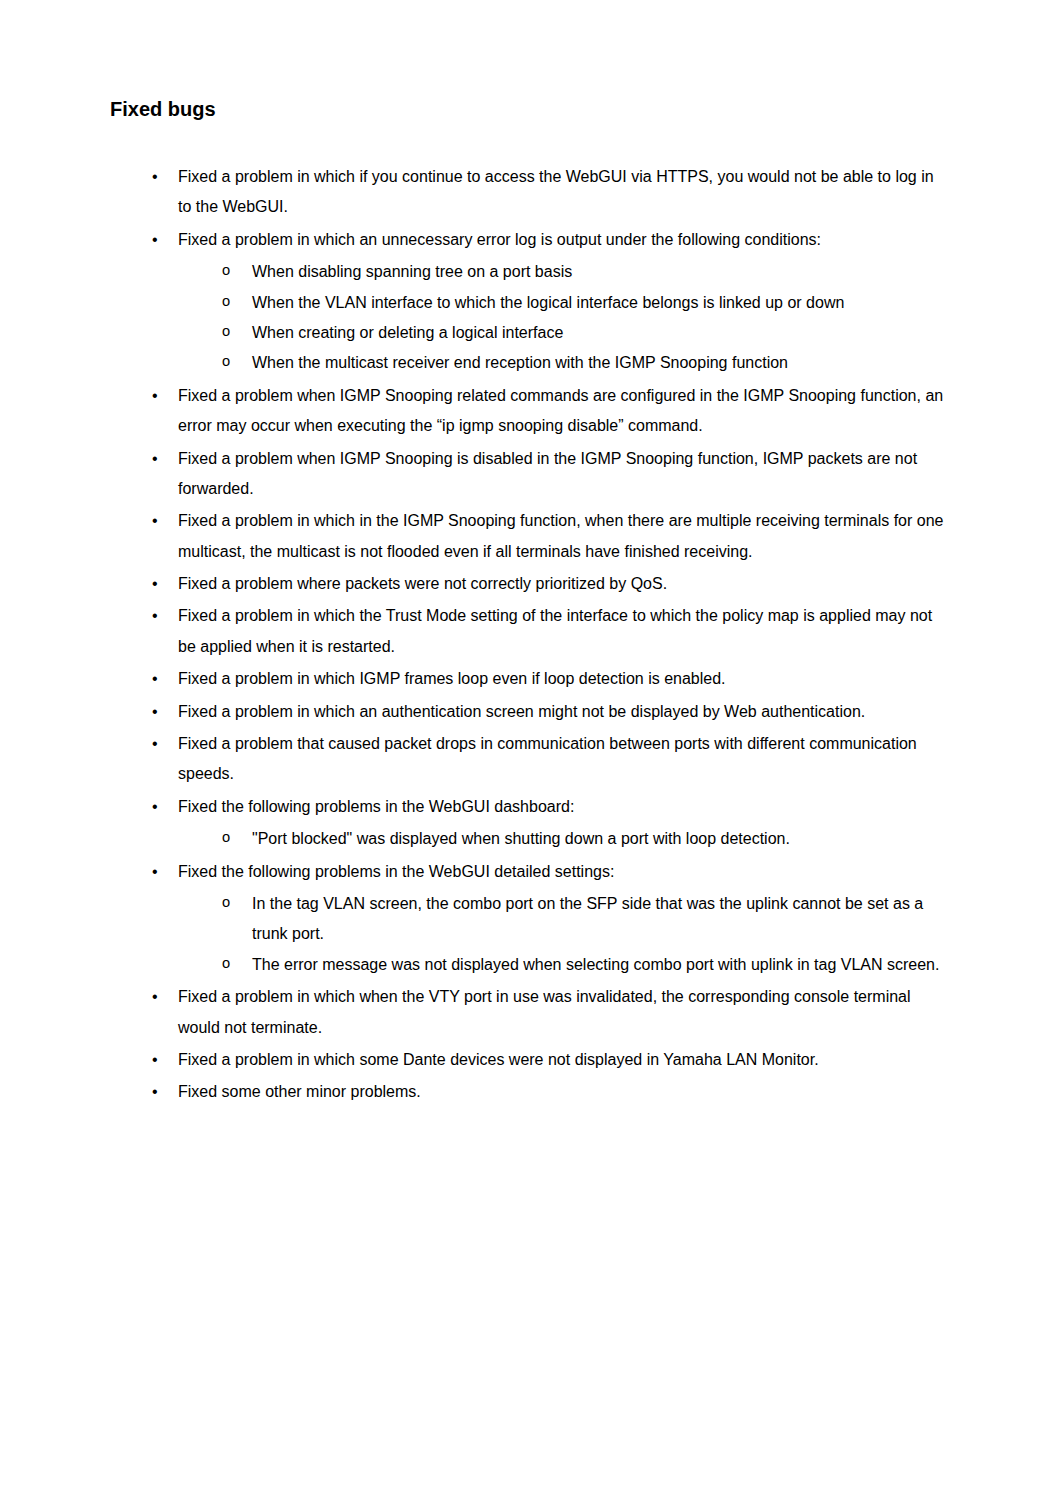Fixed bugs
Fixed a problem in which if you continue to access the WebGUI via HTTPS, you would not be able to log in to the WebGUI.
Fixed a problem in which an unnecessary error log is output under the following conditions:
When disabling spanning tree on a port basis
When the VLAN interface to which the logical interface belongs is linked up or down
When creating or deleting a logical interface
When the multicast receiver end reception with the IGMP Snooping function
Fixed a problem when IGMP Snooping related commands are configured in the IGMP Snooping function, an error may occur when executing the “ip igmp snooping disable” command.
Fixed a problem when IGMP Snooping is disabled in the IGMP Snooping function, IGMP packets are not forwarded.
Fixed a problem in which in the IGMP Snooping function, when there are multiple receiving terminals for one multicast, the multicast is not flooded even if all terminals have finished receiving.
Fixed a problem where packets were not correctly prioritized by QoS.
Fixed a problem in which the Trust Mode setting of the interface to which the policy map is applied may not be applied when it is restarted.
Fixed a problem in which IGMP frames loop even if loop detection is enabled.
Fixed a problem in which an authentication screen might not be displayed by Web authentication.
Fixed a problem that caused packet drops in communication between ports with different communication speeds.
Fixed the following problems in the WebGUI dashboard:
"Port blocked" was displayed when shutting down a port with loop detection.
Fixed the following problems in the WebGUI detailed settings:
In the tag VLAN screen, the combo port on the SFP side that was the uplink cannot be set as a trunk port.
The error message was not displayed when selecting combo port with uplink in tag VLAN screen.
Fixed a problem in which when the VTY port in use was invalidated, the corresponding console terminal would not terminate.
Fixed a problem in which some Dante devices were not displayed in Yamaha LAN Monitor.
Fixed some other minor problems.